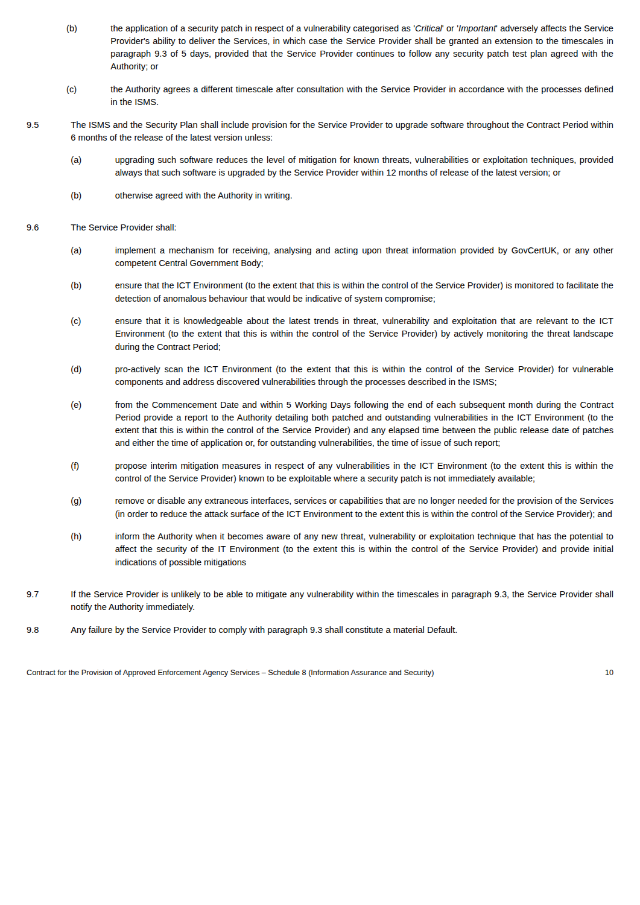(b) the application of a security patch in respect of a vulnerability categorised as 'Critical' or 'Important' adversely affects the Service Provider's ability to deliver the Services, in which case the Service Provider shall be granted an extension to the timescales in paragraph 9.3 of 5 days, provided that the Service Provider continues to follow any security patch test plan agreed with the Authority; or
(c) the Authority agrees a different timescale after consultation with the Service Provider in accordance with the processes defined in the ISMS.
9.5 The ISMS and the Security Plan shall include provision for the Service Provider to upgrade software throughout the Contract Period within 6 months of the release of the latest version unless:
(a) upgrading such software reduces the level of mitigation for known threats, vulnerabilities or exploitation techniques, provided always that such software is upgraded by the Service Provider within 12 months of release of the latest version; or
(b) otherwise agreed with the Authority in writing.
9.6 The Service Provider shall:
(a) implement a mechanism for receiving, analysing and acting upon threat information provided by GovCertUK, or any other competent Central Government Body;
(b) ensure that the ICT Environment (to the extent that this is within the control of the Service Provider) is monitored to facilitate the detection of anomalous behaviour that would be indicative of system compromise;
(c) ensure that it is knowledgeable about the latest trends in threat, vulnerability and exploitation that are relevant to the ICT Environment (to the extent that this is within the control of the Service Provider) by actively monitoring the threat landscape during the Contract Period;
(d) pro-actively scan the ICT Environment (to the extent that this is within the control of the Service Provider) for vulnerable components and address discovered vulnerabilities through the processes described in the ISMS;
(e) from the Commencement Date and within 5 Working Days following the end of each subsequent month during the Contract Period provide a report to the Authority detailing both patched and outstanding vulnerabilities in the ICT Environment (to the extent that this is within the control of the Service Provider) and any elapsed time between the public release date of patches and either the time of application or, for outstanding vulnerabilities, the time of issue of such report;
(f) propose interim mitigation measures in respect of any vulnerabilities in the ICT Environment (to the extent this is within the control of the Service Provider) known to be exploitable where a security patch is not immediately available;
(g) remove or disable any extraneous interfaces, services or capabilities that are no longer needed for the provision of the Services (in order to reduce the attack surface of the ICT Environment to the extent this is within the control of the Service Provider); and
(h) inform the Authority when it becomes aware of any new threat, vulnerability or exploitation technique that has the potential to affect the security of the IT Environment (to the extent this is within the control of the Service Provider) and provide initial indications of possible mitigations
9.7 If the Service Provider is unlikely to be able to mitigate any vulnerability within the timescales in paragraph 9.3, the Service Provider shall notify the Authority immediately.
9.8 Any failure by the Service Provider to comply with paragraph 9.3 shall constitute a material Default.
Contract for the Provision of Approved Enforcement Agency Services – Schedule 8 (Information Assurance and Security) 10